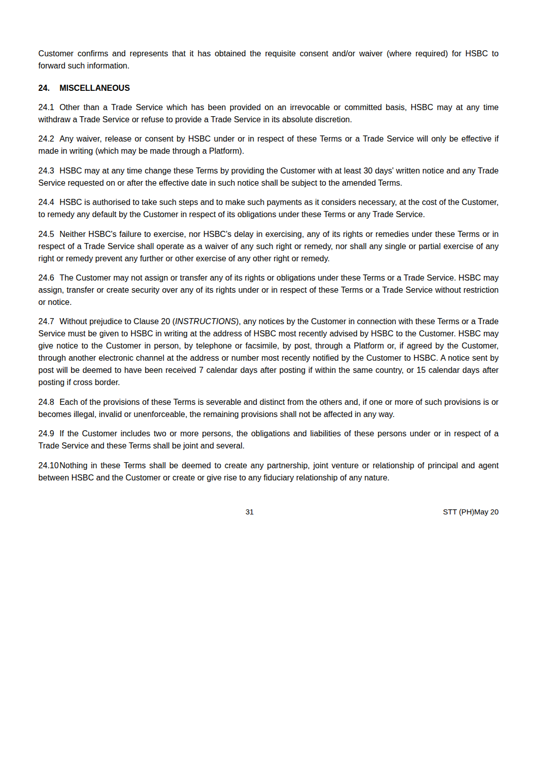Customer confirms and represents that it has obtained the requisite consent and/or waiver (where required) for HSBC to forward such information.
24. MISCELLANEOUS
24.1 Other than a Trade Service which has been provided on an irrevocable or committed basis, HSBC may at any time withdraw a Trade Service or refuse to provide a Trade Service in its absolute discretion.
24.2 Any waiver, release or consent by HSBC under or in respect of these Terms or a Trade Service will only be effective if made in writing (which may be made through a Platform).
24.3 HSBC may at any time change these Terms by providing the Customer with at least 30 days' written notice and any Trade Service requested on or after the effective date in such notice shall be subject to the amended Terms.
24.4 HSBC is authorised to take such steps and to make such payments as it considers necessary, at the cost of the Customer, to remedy any default by the Customer in respect of its obligations under these Terms or any Trade Service.
24.5 Neither HSBC's failure to exercise, nor HSBC's delay in exercising, any of its rights or remedies under these Terms or in respect of a Trade Service shall operate as a waiver of any such right or remedy, nor shall any single or partial exercise of any right or remedy prevent any further or other exercise of any other right or remedy.
24.6 The Customer may not assign or transfer any of its rights or obligations under these Terms or a Trade Service. HSBC may assign, transfer or create security over any of its rights under or in respect of these Terms or a Trade Service without restriction or notice.
24.7 Without prejudice to Clause 20 (INSTRUCTIONS), any notices by the Customer in connection with these Terms or a Trade Service must be given to HSBC in writing at the address of HSBC most recently advised by HSBC to the Customer. HSBC may give notice to the Customer in person, by telephone or facsimile, by post, through a Platform or, if agreed by the Customer, through another electronic channel at the address or number most recently notified by the Customer to HSBC. A notice sent by post will be deemed to have been received 7 calendar days after posting if within the same country, or 15 calendar days after posting if cross border.
24.8 Each of the provisions of these Terms is severable and distinct from the others and, if one or more of such provisions is or becomes illegal, invalid or unenforceable, the remaining provisions shall not be affected in any way.
24.9 If the Customer includes two or more persons, the obligations and liabilities of these persons under or in respect of a Trade Service and these Terms shall be joint and several.
24.10 Nothing in these Terms shall be deemed to create any partnership, joint venture or relationship of principal and agent between HSBC and the Customer or create or give rise to any fiduciary relationship of any nature.
31 STT (PH)May 20